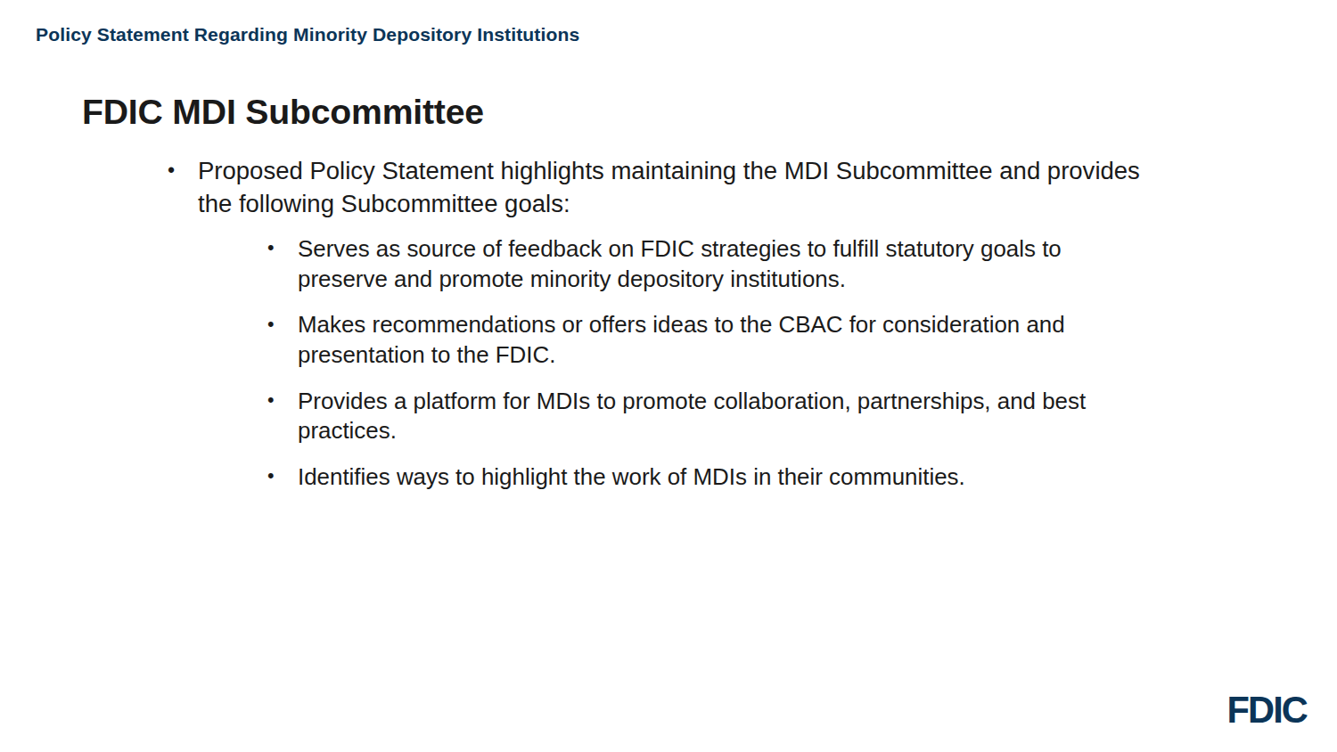Policy Statement Regarding Minority Depository Institutions
FDIC MDI Subcommittee
Proposed Policy Statement highlights maintaining the MDI Subcommittee and provides the following Subcommittee goals:
Serves as source of feedback on FDIC strategies to fulfill statutory goals to preserve and promote minority depository institutions.
Makes recommendations or offers ideas to the CBAC for consideration and presentation to the FDIC.
Provides a platform for MDIs to promote collaboration, partnerships, and best practices.
Identifies ways to highlight the work of MDIs in their communities.
FDIC